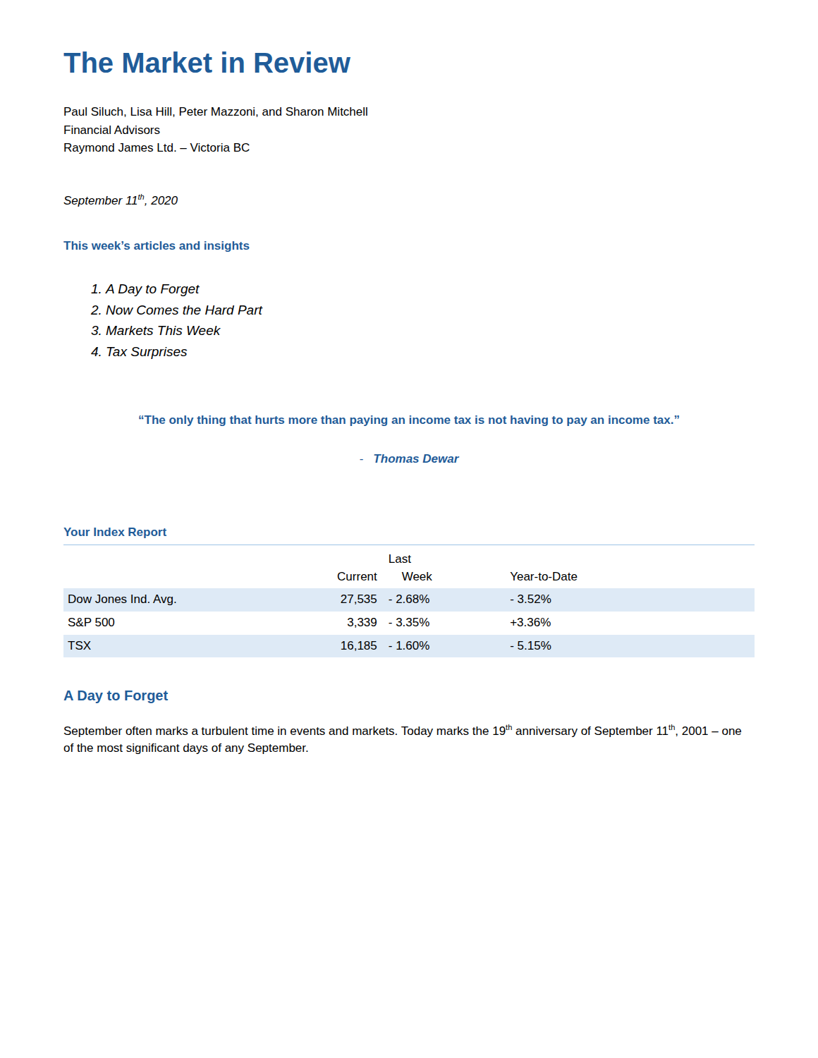The Market in Review
Paul Siluch, Lisa Hill, Peter Mazzoni, and Sharon Mitchell
Financial Advisors
Raymond James Ltd. – Victoria BC
September 11th, 2020
This week’s articles and insights
A Day to Forget
Now Comes the Hard Part
Markets This Week
Tax Surprises
“The only thing that hurts more than paying an income tax is not having to pay an income tax.”
-Thomas Dewar
Your Index Report
| | Current | Last Week | Year-to-Date |
| --- | --- | --- | --- |
| Dow Jones Ind. Avg. | 27,535 | - 2.68% | - 3.52% |
| S&P 500 | 3,339 | - 3.35% | +3.36% |
| TSX | 16,185 | - 1.60% | - 5.15% |
A Day to Forget
September often marks a turbulent time in events and markets. Today marks the 19th anniversary of September 11th, 2001 – one of the most significant days of any September.